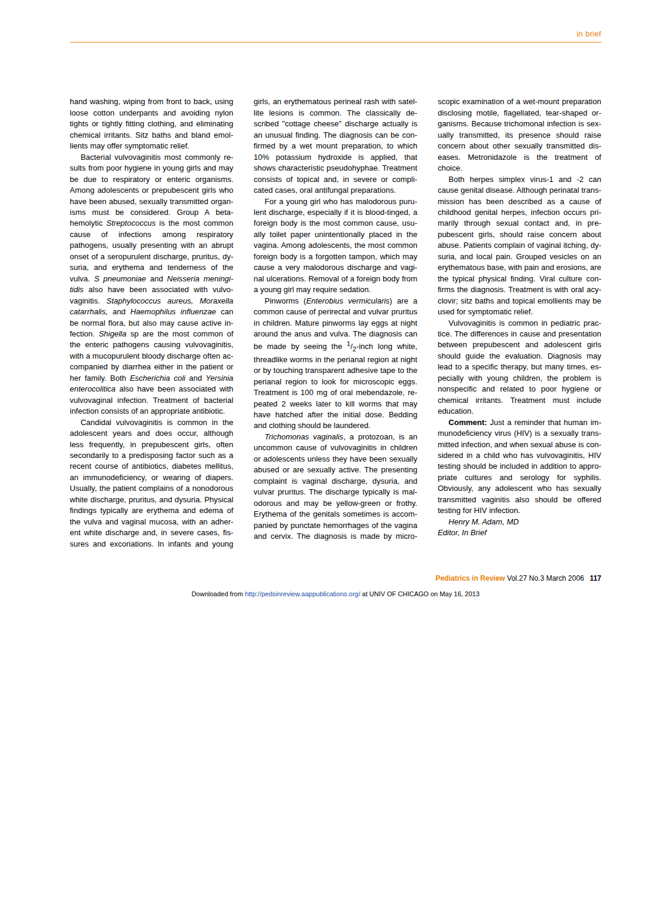in brief
hand washing, wiping from front to back, using loose cotton underpants and avoiding nylon tights or tightly fitting clothing, and eliminating chemical irritants. Sitz baths and bland emollients may offer symptomatic relief.
Bacterial vulvovaginitis most commonly results from poor hygiene in young girls and may be due to respiratory or enteric organisms. Among adolescents or prepubescent girls who have been abused, sexually transmitted organisms must be considered. Group A beta-hemolytic Streptococcus is the most common cause of infections among respiratory pathogens, usually presenting with an abrupt onset of a seropurulent discharge, pruritus, dysuria, and erythema and tenderness of the vulva. S pneumoniae and Neisseria meningitidis also have been associated with vulvovaginitis. Staphylococcus aureus, Moraxella catarrhalis, and Haemophilus influenzae can be normal flora, but also may cause active infection. Shigella sp are the most common of the enteric pathogens causing vulvovaginitis, with a mucopurulent bloody discharge often accompanied by diarrhea either in the patient or her family. Both Escherichia coli and Yersinia enterocolitica also have been associated with vulvovaginal infection. Treatment of bacterial infection consists of an appropriate antibiotic.
Candidal vulvovaginitis is common in the adolescent years and does occur, although less frequently, in prepubescent girls, often secondarily to a predisposing factor such as a recent course of antibiotics, diabetes mellitus, an immunodeficiency, or wearing of diapers. Usually, the patient complains of a nonodorous white discharge, pruritus, and dysuria. Physical findings typically are erythema and edema of the vulva and vaginal mucosa, with an adherent white discharge and, in severe cases, fissures and excoriations. In infants and young girls, an erythematous perineal rash with satellite lesions is common. The classically described "cottage cheese" discharge actually is an unusual finding. The diagnosis can be confirmed by a wet mount preparation, to which 10% potassium hydroxide is applied, that shows characteristic pseudohyphae. Treatment consists of topical and, in severe or complicated cases, oral antifungal preparations.
For a young girl who has malodorous purulent discharge, especially if it is blood-tinged, a foreign body is the most common cause, usually toilet paper unintentionally placed in the vagina. Among adolescents, the most common foreign body is a forgotten tampon, which may cause a very malodorous discharge and vaginal ulcerations. Removal of a foreign body from a young girl may require sedation.
Pinworms (Enterobius vermicularis) are a common cause of perirectal and vulvar pruritus in children. Mature pinworms lay eggs at night around the anus and vulva. The diagnosis can be made by seeing the 1/2-inch long white, threadlike worms in the perianal region at night or by touching transparent adhesive tape to the perianal region to look for microscopic eggs. Treatment is 100 mg of oral mebendazole, repeated 2 weeks later to kill worms that may have hatched after the initial dose. Bedding and clothing should be laundered.
Trichomonas vaginalis, a protozoan, is an uncommon cause of vulvovaginitis in children or adolescents unless they have been sexually abused or are sexually active. The presenting complaint is vaginal discharge, dysuria, and vulvar pruritus. The discharge typically is malodorous and may be yellow-green or frothy. Erythema of the genitals sometimes is accompanied by punctate hemorrhages of the vagina and cervix. The diagnosis is made by microscopic examination of a wet-mount preparation disclosing motile, flagellated, tear-shaped organisms. Because trichomonal infection is sexually transmitted, its presence should raise concern about other sexually transmitted diseases. Metronidazole is the treatment of choice.
Both herpes simplex virus-1 and -2 can cause genital disease. Although perinatal transmission has been described as a cause of childhood genital herpes, infection occurs primarily through sexual contact and, in prepubescent girls, should raise concern about abuse. Patients complain of vaginal itching, dysuria, and local pain. Grouped vesicles on an erythematous base, with pain and erosions, are the typical physical finding. Viral culture confirms the diagnosis. Treatment is with oral acyclovir; sitz baths and topical emollients may be used for symptomatic relief.
Vulvovaginitis is common in pediatric practice. The differences in cause and presentation between prepubescent and adolescent girls should guide the evaluation. Diagnosis may lead to a specific therapy, but many times, especially with young children, the problem is nonspecific and related to poor hygiene or chemical irritants. Treatment must include education.
Comment: Just a reminder that human immunodeficiency virus (HIV) is a sexually transmitted infection, and when sexual abuse is considered in a child who has vulvovaginitis, HIV testing should be included in addition to appropriate cultures and serology for syphilis. Obviously, any adolescent who has sexually transmitted vaginitis also should be offered testing for HIV infection.
Henry M. Adam, MD
Editor, In Brief
Pediatrics in Review Vol.27 No.3 March 2006 117
Downloaded from http://pedsinreview.aappublications.org/ at UNIV OF CHICAGO on May 16, 2013